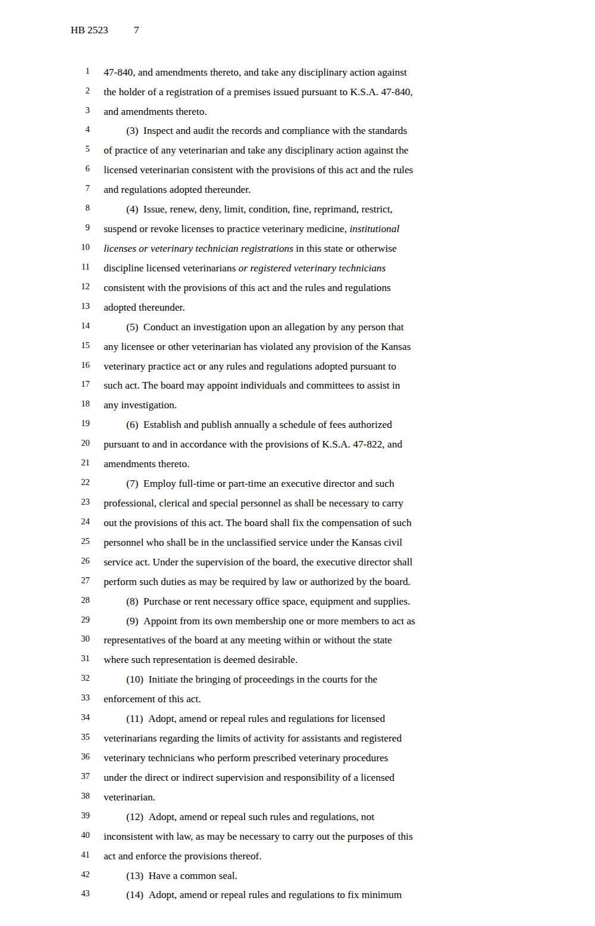HB 2523 7
47-840, and amendments thereto, and take any disciplinary action against
the holder of a registration of a premises issued pursuant to K.S.A. 47-840,
and amendments thereto.
(3) Inspect and audit the records and compliance with the standards
of practice of any veterinarian and take any disciplinary action against the
licensed veterinarian consistent with the provisions of this act and the rules
and regulations adopted thereunder.
(4) Issue, renew, deny, limit, condition, fine, reprimand, restrict,
suspend or revoke licenses to practice veterinary medicine, institutional
licenses or veterinary technician registrations in this state or otherwise
discipline licensed veterinarians or registered veterinary technicians
consistent with the provisions of this act and the rules and regulations
adopted thereunder.
(5) Conduct an investigation upon an allegation by any person that
any licensee or other veterinarian has violated any provision of the Kansas
veterinary practice act or any rules and regulations adopted pursuant to
such act. The board may appoint individuals and committees to assist in
any investigation.
(6) Establish and publish annually a schedule of fees authorized
pursuant to and in accordance with the provisions of K.S.A. 47-822, and
amendments thereto.
(7) Employ full-time or part-time an executive director and such
professional, clerical and special personnel as shall be necessary to carry
out the provisions of this act. The board shall fix the compensation of such
personnel who shall be in the unclassified service under the Kansas civil
service act. Under the supervision of the board, the executive director shall
perform such duties as may be required by law or authorized by the board.
(8) Purchase or rent necessary office space, equipment and supplies.
(9) Appoint from its own membership one or more members to act as
representatives of the board at any meeting within or without the state
where such representation is deemed desirable.
(10) Initiate the bringing of proceedings in the courts for the
enforcement of this act.
(11) Adopt, amend or repeal rules and regulations for licensed
veterinarians regarding the limits of activity for assistants and registered
veterinary technicians who perform prescribed veterinary procedures
under the direct or indirect supervision and responsibility of a licensed
veterinarian.
(12) Adopt, amend or repeal such rules and regulations, not
inconsistent with law, as may be necessary to carry out the purposes of this
act and enforce the provisions thereof.
(13) Have a common seal.
(14) Adopt, amend or repeal rules and regulations to fix minimum